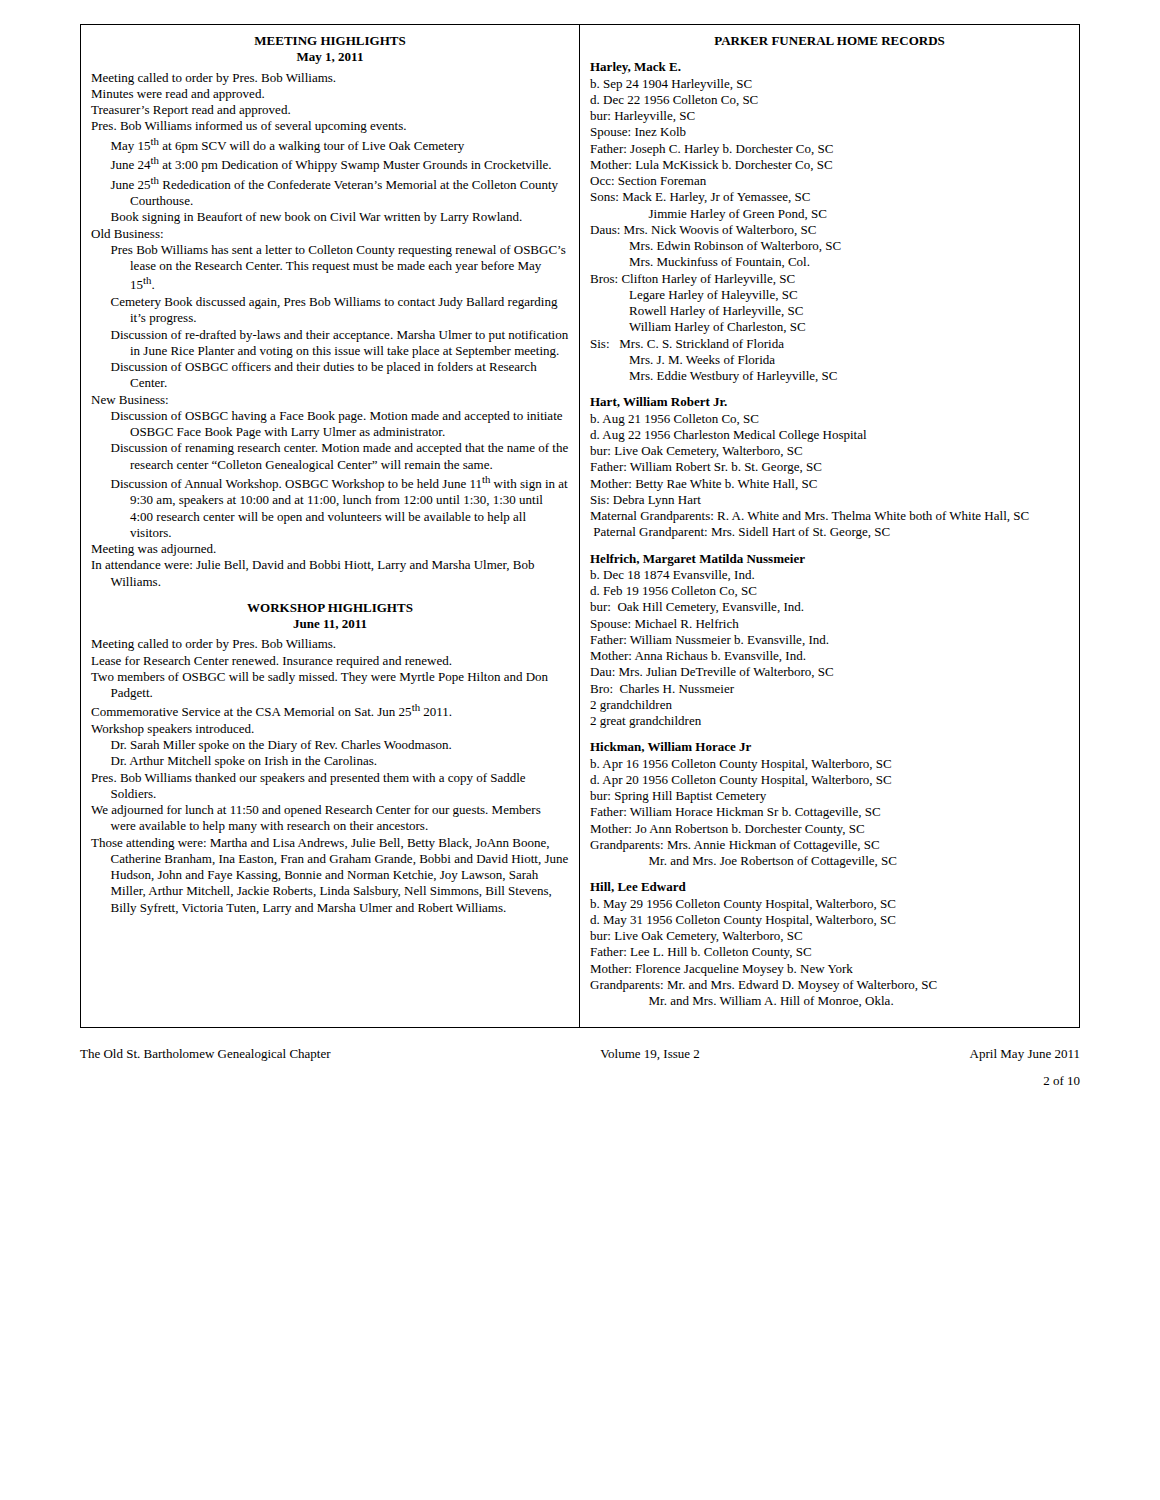MEETING HIGHLIGHTS
May 1, 2011
Meeting called to order by Pres. Bob Williams.
Minutes were read and approved.
Treasurer’s Report read and approved.
Pres. Bob Williams informed us of several upcoming events.
May 15th at 6pm SCV will do a walking tour of Live Oak Cemetery
June 24th at 3:00 pm Dedication of Whippy Swamp Muster Grounds in Crocketville.
June 25th Rededication of the Confederate Veteran’s Memorial at the Colleton County Courthouse.
Book signing in Beaufort of new book on Civil War written by Larry Rowland.
Old Business:
Pres Bob Williams has sent a letter to Colleton County requesting renewal of OSBGC’s lease on the Research Center. This request must be made each year before May 15th.
Cemetery Book discussed again, Pres Bob Williams to contact Judy Ballard regarding it’s progress.
Discussion of re-drafted by-laws and their acceptance. Marsha Ulmer to put notification in June Rice Planter and voting on this issue will take place at September meeting.
Discussion of OSBGC officers and their duties to be placed in folders at Research Center.
New Business:
Discussion of OSBGC having a Face Book page. Motion made and accepted to initiate OSBGC Face Book Page with Larry Ulmer as administrator.
Discussion of renaming research center. Motion made and accepted that the name of the research center “Colleton Genealogical Center” will remain the same.
Discussion of Annual Workshop. OSBGC Workshop to be held June 11th with sign in at 9:30 am, speakers at 10:00 and at 11:00, lunch from 12:00 until 1:30, 1:30 until 4:00 research center will be open and volunteers will be available to help all visitors.
Meeting was adjourned.
In attendance were: Julie Bell, David and Bobbi Hiott, Larry and Marsha Ulmer, Bob Williams.
WORKSHOP HIGHLIGHTS
June 11, 2011
Meeting called to order by Pres. Bob Williams.
Lease for Research Center renewed. Insurance required and renewed.
Two members of OSBGC will be sadly missed. They were Myrtle Pope Hilton and Don Padgett.
Commemorative Service at the CSA Memorial on Sat. Jun 25th 2011.
Workshop speakers introduced.
Dr. Sarah Miller spoke on the Diary of Rev. Charles Woodmason.
Dr. Arthur Mitchell spoke on Irish in the Carolinas.
Pres. Bob Williams thanked our speakers and presented them with a copy of Saddle Soldiers.
We adjourned for lunch at 11:50 and opened Research Center for our guests. Members were available to help many with research on their ancestors.
Those attending were: Martha and Lisa Andrews, Julie Bell, Betty Black, JoAnn Boone, Catherine Branham, Ina Easton, Fran and Graham Grande, Bobbi and David Hiott, June Hudson, John and Faye Kassing, Bonnie and Norman Ketchie, Joy Lawson, Sarah Miller, Arthur Mitchell, Jackie Roberts, Linda Salsbury, Nell Simmons, Bill Stevens, Billy Syfrett, Victoria Tuten, Larry and Marsha Ulmer and Robert Williams.
PARKER FUNERAL HOME RECORDS
Harley, Mack E.
b. Sep 24 1904 Harleyville, SC
d. Dec 22 1956 Colleton Co, SC
bur: Harleyville, SC
Spouse: Inez Kolb
Father: Joseph C. Harley b. Dorchester Co, SC
Mother: Lula McKissick b. Dorchester Co, SC
Occ: Section Foreman
Sons: Mack E. Harley, Jr of Yemassee, SC
Jimmie Harley of Green Pond, SC
Daus: Mrs. Nick Woovis of Walterboro, SC
Mrs. Edwin Robinson of Walterboro, SC
Mrs. Muckinfuss of Fountain, Col.
Bros: Clifton Harley of Harleyville, SC
Legare Harley of Haleyville, SC
Rowell Harley of Harleyville, SC
William Harley of Charleston, SC
Sis: Mrs. C. S. Strickland of Florida
Mrs. J. M. Weeks of Florida
Mrs. Eddie Westbury of Harleyville, SC
Hart, William Robert Jr.
b. Aug 21 1956 Colleton Co, SC
d. Aug 22 1956 Charleston Medical College Hospital
bur: Live Oak Cemetery, Walterboro, SC
Father: William Robert Sr. b. St. George, SC
Mother: Betty Rae White b. White Hall, SC
Sis: Debra Lynn Hart
Maternal Grandparents: R. A. White and Mrs. Thelma White both of White Hall, SC
Paternal Grandparent: Mrs. Sidell Hart of St. George, SC
Helfrich, Margaret Matilda Nussmeier
b. Dec 18 1874 Evansville, Ind.
d. Feb 19 1956 Colleton Co, SC
bur: Oak Hill Cemetery, Evansville, Ind.
Spouse: Michael R. Helfrich
Father: William Nussmeier b. Evansville, Ind.
Mother: Anna Richaus b. Evansville, Ind.
Dau: Mrs. Julian DeTreville of Walterboro, SC
Bro: Charles H. Nussmeier
2 grandchildren
2 great grandchildren
Hickman, William Horace Jr
b. Apr 16 1956 Colleton County Hospital, Walterboro, SC
d. Apr 20 1956 Colleton County Hospital, Walterboro, SC
bur: Spring Hill Baptist Cemetery
Father: William Horace Hickman Sr b. Cottageville, SC
Mother: Jo Ann Robertson b. Dorchester County, SC
Grandparents: Mrs. Annie Hickman of Cottageville, SC
Mr. and Mrs. Joe Robertson of Cottageville, SC
Hill, Lee Edward
b. May 29 1956 Colleton County Hospital, Walterboro, SC
d. May 31 1956 Colleton County Hospital, Walterboro, SC
bur: Live Oak Cemetery, Walterboro, SC
Father: Lee L. Hill b. Colleton County, SC
Mother: Florence Jacqueline Moysey b. New York
Grandparents: Mr. and Mrs. Edward D. Moysey of Walterboro, SC
Mr. and Mrs. William A. Hill of Monroe, Okla.
The Old St. Bartholomew Genealogical Chapter Volume 19, Issue 2 April May June 2011
2 of 10